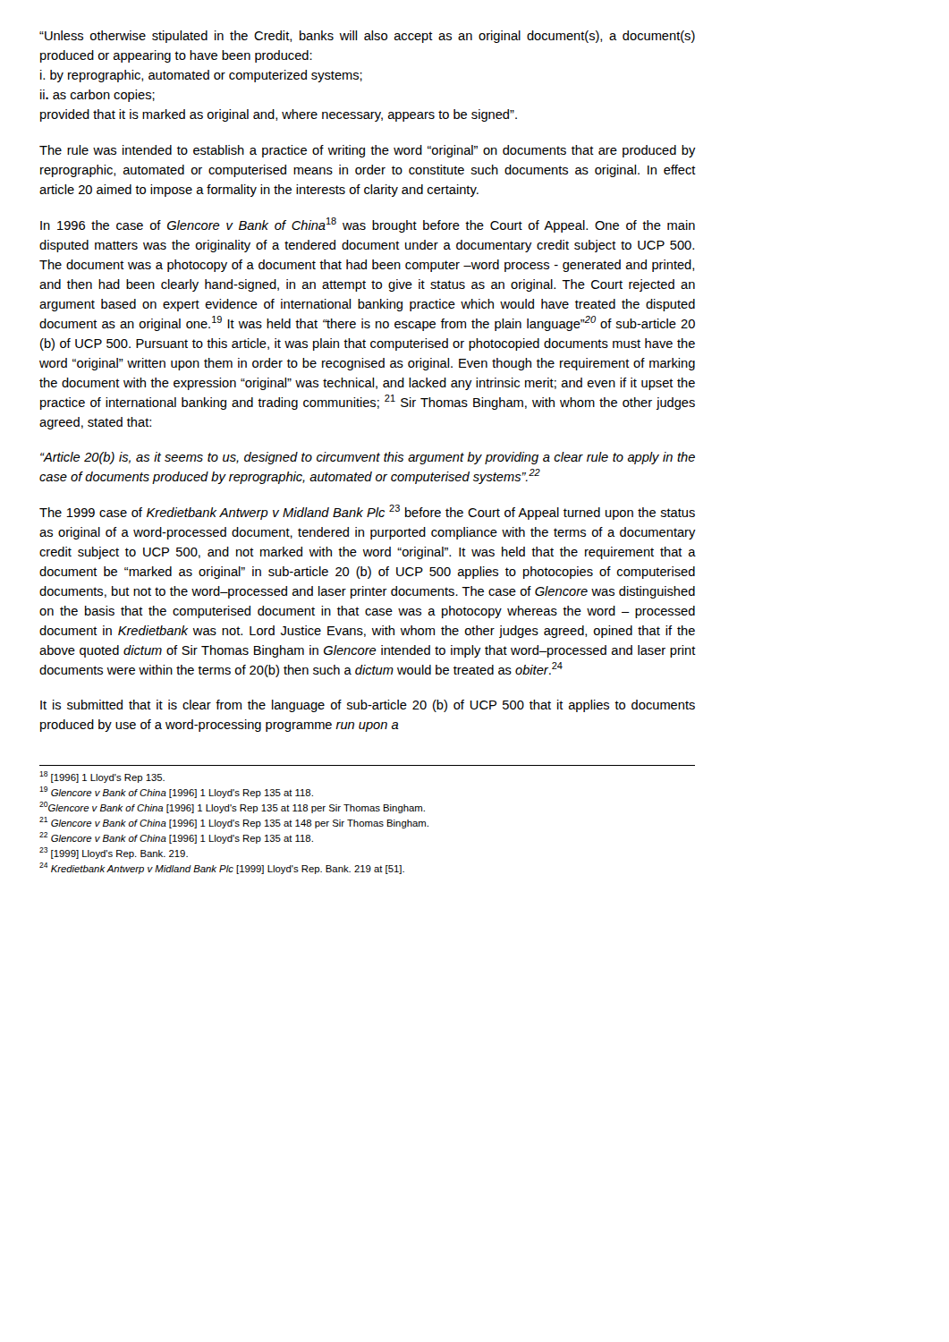“Unless otherwise stipulated in the Credit, banks will also accept as an original document(s), a document(s) produced or appearing to have been produced:
i. by reprographic, automated or computerized systems;
ii. as carbon copies;
provided that it is marked as original and, where necessary, appears to be signed”.
The rule was intended to establish a practice of writing the word “original” on documents that are produced by reprographic, automated or computerised means in order to constitute such documents as original. In effect article 20 aimed to impose a formality in the interests of clarity and certainty.
In 1996 the case of Glencore v Bank of China18 was brought before the Court of Appeal. One of the main disputed matters was the originality of a tendered document under a documentary credit subject to UCP 500. The document was a photocopy of a document that had been computer –word process - generated and printed, and then had been clearly hand-signed, in an attempt to give it status as an original. The Court rejected an argument based on expert evidence of international banking practice which would have treated the disputed document as an original one.19 It was held that “there is no escape from the plain language”20 of sub-article 20 (b) of UCP 500. Pursuant to this article, it was plain that computerised or photocopied documents must have the word “original” written upon them in order to be recognised as original. Even though the requirement of marking the document with the expression “original” was technical, and lacked any intrinsic merit; and even if it upset the practice of international banking and trading communities; 21 Sir Thomas Bingham, with whom the other judges agreed, stated that:
“Article 20(b) is, as it seems to us, designed to circumvent this argument by providing a clear rule to apply in the case of documents produced by reprographic, automated or computerised systems”.22
The 1999 case of Kredietbank Antwerp v Midland Bank Plc 23 before the Court of Appeal turned upon the status as original of a word-processed document, tendered in purported compliance with the terms of a documentary credit subject to UCP 500, and not marked with the word “original”. It was held that the requirement that a document be “marked as original” in sub-article 20 (b) of UCP 500 applies to photocopies of computerised documents, but not to the word–processed and laser printer documents. The case of Glencore was distinguished on the basis that the computerised document in that case was a photocopy whereas the word – processed document in Kredietbank was not. Lord Justice Evans, with whom the other judges agreed, opined that if the above quoted dictum of Sir Thomas Bingham in Glencore intended to imply that word–processed and laser print documents were within the terms of 20(b) then such a dictum would be treated as obiter.24
It is submitted that it is clear from the language of sub-article 20 (b) of UCP 500 that it applies to documents produced by use of a word-processing programme run upon a
18 [1996] 1 Lloyd's Rep 135.
19 Glencore v Bank of China [1996] 1 Lloyd's Rep 135 at 118.
20Glencore v Bank of China [1996] 1 Lloyd's Rep 135 at 118 per Sir Thomas Bingham.
21 Glencore v Bank of China [1996] 1 Lloyd's Rep 135 at 148 per Sir Thomas Bingham.
22 Glencore v Bank of China [1996] 1 Lloyd's Rep 135 at 118.
23 [1999] Lloyd's Rep. Bank. 219.
24 Kredietbank Antwerp v Midland Bank Plc [1999] Lloyd's Rep. Bank. 219 at [51].